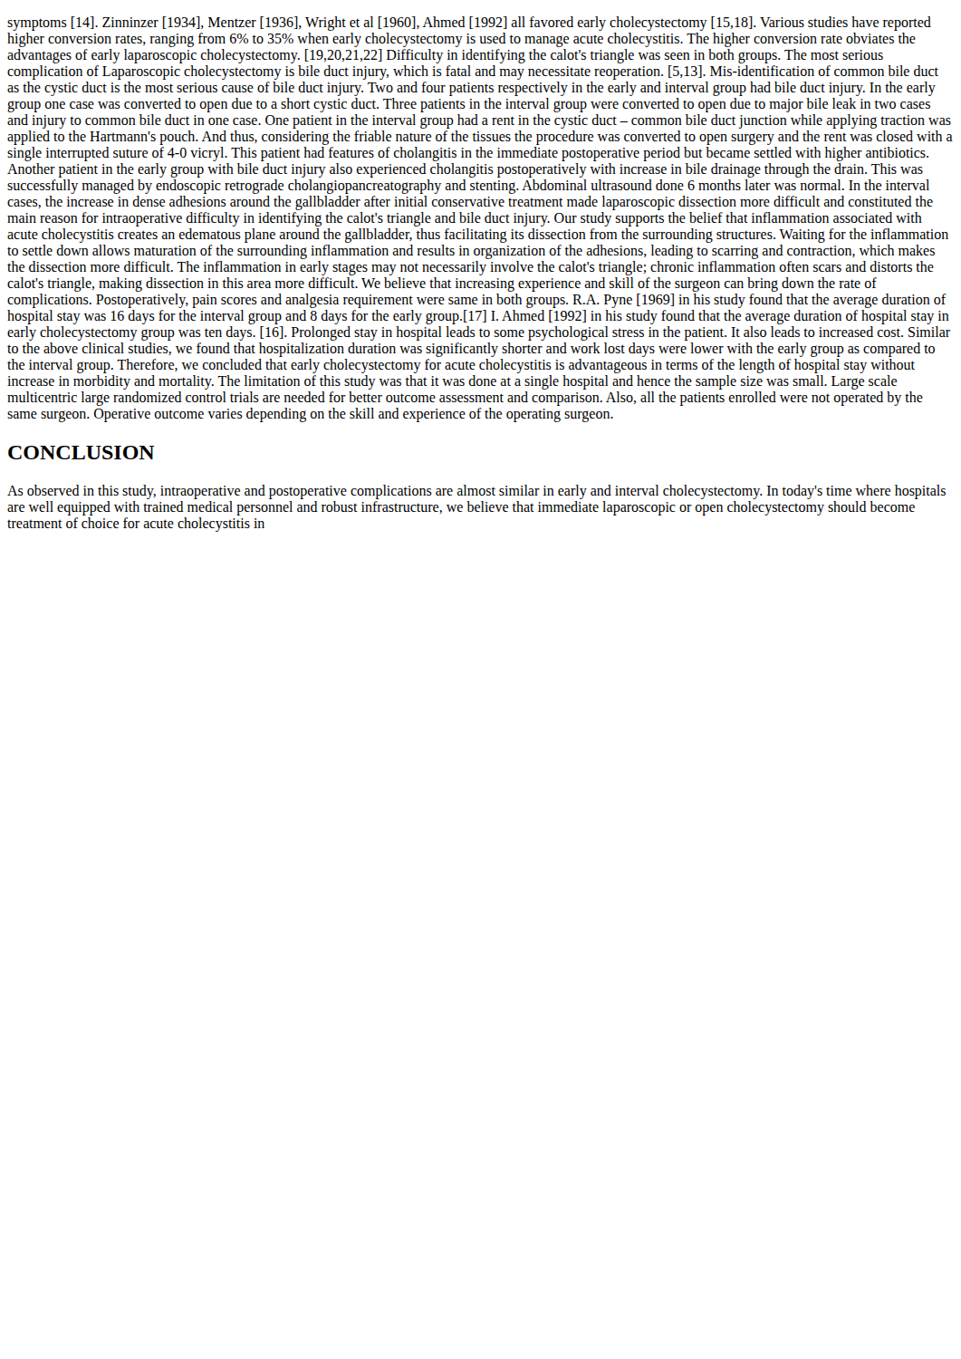symptoms [14]. Zinninzer [1934], Mentzer [1936], Wright et al [1960], Ahmed [1992] all favored early cholecystectomy [15,18]. Various studies have reported higher conversion rates, ranging from 6% to 35% when early cholecystectomy is used to manage acute cholecystitis. The higher conversion rate obviates the advantages of early laparoscopic cholecystectomy. [19,20,21,22] Difficulty in identifying the calot's triangle was seen in both groups. The most serious complication of Laparoscopic cholecystectomy is bile duct injury, which is fatal and may necessitate reoperation. [5,13]. Mis-identification of common bile duct as the cystic duct is the most serious cause of bile duct injury. Two and four patients respectively in the early and interval group had bile duct injury. In the early group one case was converted to open due to a short cystic duct. Three patients in the interval group were converted to open due to major bile leak in two cases and injury to common bile duct in one case. One patient in the interval group had a rent in the cystic duct – common bile duct junction while applying traction was applied to the Hartmann's pouch. And thus, considering the friable nature of the tissues the procedure was converted to open surgery and the rent was closed with a single interrupted suture of 4-0 vicryl. This patient had features of cholangitis in the immediate postoperative period but became settled with higher antibiotics. Another patient in the early group with bile duct injury also experienced cholangitis postoperatively with increase in bile drainage through the drain. This was successfully managed by endoscopic retrograde cholangiopancreatography and stenting. Abdominal ultrasound done 6 months later was normal. In the interval cases, the increase in dense adhesions around the gallbladder after initial conservative treatment made laparoscopic dissection more difficult and constituted the main reason for intraoperative difficulty in identifying the calot's triangle and bile duct injury. Our study supports the belief that inflammation associated with acute cholecystitis creates an edematous plane around the gallbladder, thus facilitating its dissection from the surrounding structures. Waiting for the inflammation to settle down allows maturation of the surrounding inflammation and results in organization of the adhesions, leading to scarring and contraction, which makes the dissection more difficult. The inflammation in early stages may not necessarily involve the calot's triangle; chronic inflammation often scars and distorts the calot's triangle, making dissection in this area more difficult. We believe that increasing experience and skill of the surgeon can bring down the rate of complications. Postoperatively, pain scores and analgesia requirement were same in both groups. R.A. Pyne [1969] in his study found that the average duration of hospital stay was 16 days for the interval group and 8 days for the early group.[17] I. Ahmed [1992] in his study found that the average duration of hospital stay in early cholecystectomy group was ten days. [16]. Prolonged stay in hospital leads to some psychological stress in the patient. It also leads to increased cost. Similar to the above clinical studies, we found that hospitalization duration was significantly shorter and work lost days were lower with the early group as compared to the interval group. Therefore, we concluded that early cholecystectomy for acute cholecystitis is advantageous in terms of the length of hospital stay without increase in morbidity and mortality. The limitation of this study was that it was done at a single hospital and hence the sample size was small. Large scale multicentric large randomized control trials are needed for better outcome assessment and comparison. Also, all the patients enrolled were not operated by the same surgeon. Operative outcome varies depending on the skill and experience of the operating surgeon.
CONCLUSION
As observed in this study, intraoperative and postoperative complications are almost similar in early and interval cholecystectomy. In today's time where hospitals are well equipped with trained medical personnel and robust infrastructure, we believe that immediate laparoscopic or open cholecystectomy should become treatment of choice for acute cholecystitis in